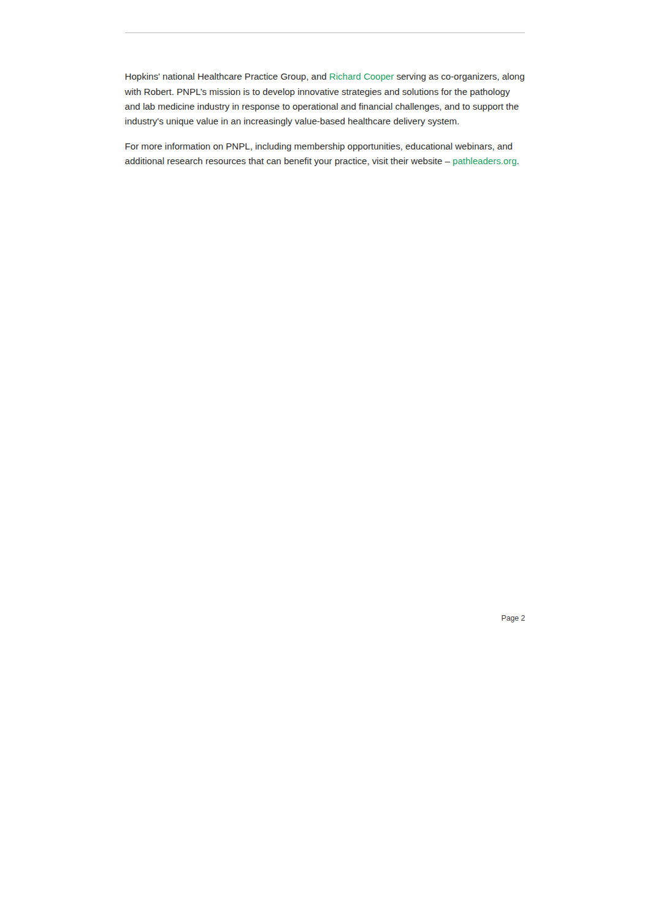Hopkins' national Healthcare Practice Group, and Richard Cooper serving as co-organizers, along with Robert. PNPL’s mission is to develop innovative strategies and solutions for the pathology and lab medicine industry in response to operational and financial challenges, and to support the industry's unique value in an increasingly value-based healthcare delivery system.
For more information on PNPL, including membership opportunities, educational webinars, and additional research resources that can benefit your practice, visit their website – pathleaders.org.
Page 2